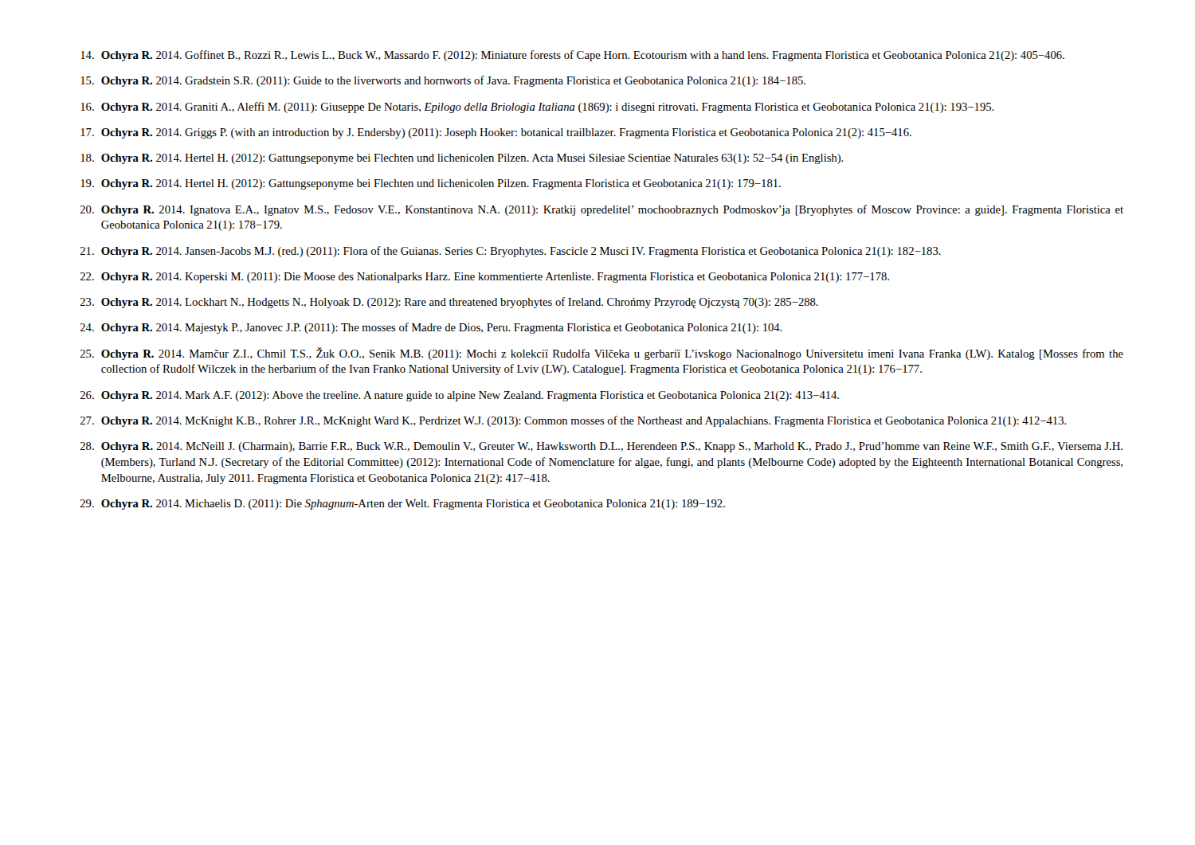Ochyra R. 2014. Goffinet B., Rozzi R., Lewis L., Buck W., Massardo F. (2012): Miniature forests of Cape Horn. Ecotourism with a hand lens. Fragmenta Floristica et Geobotanica Polonica 21(2): 405−406.
Ochyra R. 2014. Gradstein S.R. (2011): Guide to the liverworts and hornworts of Java. Fragmenta Floristica et Geobotanica Polonica 21(1): 184−185.
Ochyra R. 2014. Graniti A., Aleffi M. (2011): Giuseppe De Notaris, Epilogo della Briologia Italiana (1869): i disegni ritrovati. Fragmenta Floristica et Geobotanica Polonica 21(1): 193−195.
Ochyra R. 2014. Griggs P. (with an introduction by J. Endersby) (2011): Joseph Hooker: botanical trailblazer. Fragmenta Floristica et Geobotanica Polonica 21(2): 415−416.
Ochyra R. 2014. Hertel H. (2012): Gattungseponyme bei Flechten und lichenicolen Pilzen. Acta Musei Silesiae Scientiae Naturales 63(1): 52−54 (in English).
Ochyra R. 2014. Hertel H. (2012): Gattungseponyme bei Flechten und lichenicolen Pilzen. Fragmenta Floristica et Geobotanica 21(1): 179−181.
Ochyra R. 2014. Ignatova E.A., Ignatov M.S., Fedosov V.E., Konstantinova N.A. (2011): Kratkij opredelitel’ mochoobraznych Podmoskov’ja [Bryophytes of Moscow Province: a guide]. Fragmenta Floristica et Geobotanica Polonica 21(1): 178−179.
Ochyra R. 2014. Jansen-Jacobs M.J. (red.) (2011): Flora of the Guianas. Series C: Bryophytes. Fascicle 2 Musci IV. Fragmenta Floristica et Geobotanica Polonica 21(1): 182−183.
Ochyra R. 2014. Koperski M. (2011): Die Moose des Nationalparks Harz. Eine kommentierte Artenliste. Fragmenta Floristica et Geobotanica Polonica 21(1): 177−178.
Ochyra R. 2014. Lockhart N., Hodgetts N., Holyoak D. (2012): Rare and threatened bryophytes of Ireland. Chrońmy Przyrodę Ojczystą 70(3): 285−288.
Ochyra R. 2014. Majestyk P., Janovec J.P. (2011): The mosses of Madre de Dios, Peru. Fragmenta Floristica et Geobotanica Polonica 21(1): 104.
Ochyra R. 2014. Mamčur Z.I., Chmil T.S., Žuk O.O., Senik M.B. (2011): Mochi z kolekciï Rudolfa Vilčeka u gerbariï L’ivskogo Nacionalnogo Universitetu imeni Ivana Franka (LW). Katalog [Mosses from the collection of Rudolf Wilczek in the herbarium of the Ivan Franko National University of Lviv (LW). Catalogue]. Fragmenta Floristica et Geobotanica Polonica 21(1): 176−177.
Ochyra R. 2014. Mark A.F. (2012): Above the treeline. A nature guide to alpine New Zealand. Fragmenta Floristica et Geobotanica Polonica 21(2): 413−414.
Ochyra R. 2014. McKnight K.B., Rohrer J.R., McKnight Ward K., Perdrizet W.J. (2013): Common mosses of the Northeast and Appalachians. Fragmenta Floristica et Geobotanica Polonica 21(1): 412−413.
Ochyra R. 2014. McNeill J. (Charmain), Barrie F.R., Buck W.R., Demoulin V., Greuter W., Hawksworth D.L., Herendeen P.S., Knapp S., Marhold K., Prado J., Prud’homme van Reine W.F., Smith G.F., Viersema J.H. (Members), Turland N.J. (Secretary of the Editorial Committee) (2012): International Code of Nomenclature for algae, fungi, and plants (Melbourne Code) adopted by the Eighteenth International Botanical Congress, Melbourne, Australia, July 2011. Fragmenta Floristica et Geobotanica Polonica 21(2): 417−418.
Ochyra R. 2014. Michaelis D. (2011): Die Sphagnum-Arten der Welt. Fragmenta Floristica et Geobotanica Polonica 21(1): 189−192.